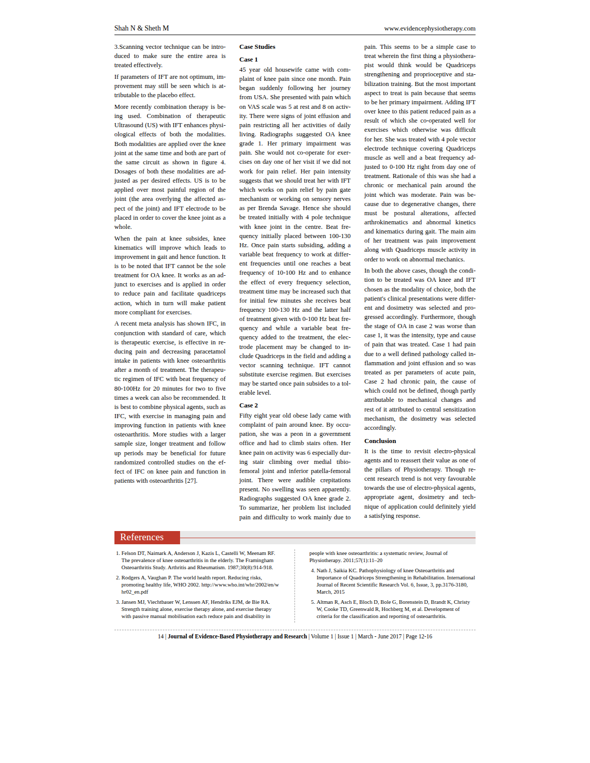Shah N & Sheth M
www.evidencephysiotherapy.com
3.Scanning vector technique can be introduced to make sure the entire area is treated effectively.
If parameters of IFT are not optimum, improvement may still be seen which is attributable to the placebo effect.
More recently combination therapy is being used. Combination of therapeutic Ultrasound (US) with IFT enhances physiological effects of both the modalities. Both modalities are applied over the knee joint at the same time and both are part of the same circuit as shown in figure 4. Dosages of both these modalities are adjusted as per desired effects. US is to be applied over most painful region of the joint (the area overlying the affected aspect of the joint) and IFT electrode to be placed in order to cover the knee joint as a whole.
When the pain at knee subsides, knee kinematics will improve which leads to improvement in gait and hence function. It is to be noted that IFT cannot be the sole treatment for OA knee. It works as an adjunct to exercises and is applied in order to reduce pain and facilitate quadriceps action, which in turn will make patient more compliant for exercises.
A recent meta analysis has shown IFC, in conjunction with standard of care, which is therapeutic exercise, is effective in reducing pain and decreasing paracetamol intake in patients with knee osteoarthritis after a month of treatment. The therapeutic regimen of IFC with beat frequency of 80-100Hz for 20 minutes for two to five times a week can also be recommended. It is best to combine physical agents, such as IFC, with exercise in managing pain and improving function in patients with knee osteoarthritis. More studies with a larger sample size, longer treatment and follow up periods may be beneficial for future randomized controlled studies on the effect of IFC on knee pain and function in patients with osteoarthritis [27].
Case Studies
Case 1
45 year old housewife came with complaint of knee pain since one month. Pain began suddenly following her journey from USA. She presented with pain which on VAS scale was 5 at rest and 8 on activity. There were signs of joint effusion and pain restricting all her activities of daily living. Radiographs suggested OA knee grade 1. Her primary impairment was pain. She would not co-operate for exercises on day one of her visit if we did not work for pain relief. Her pain intensity suggests that we should treat her with IFT which works on pain relief by pain gate mechanism or working on sensory nerves as per Brenda Savage. Hence she should be treated initially with 4 pole technique with knee joint in the centre. Beat frequency initially placed between 100-130 Hz. Once pain starts subsiding, adding a variable beat frequency to work at different frequencies until one reaches a beat frequency of 10-100 Hz and to enhance the effect of every frequency selection, treatment time may be increased such that for initial few minutes she receives beat frequency 100-130 Hz and the latter half of treatment given with 0-100 Hz beat frequency and while a variable beat frequency added to the treatment, the electrode placement may be changed to include Quadriceps in the field and adding a vector scanning technique. IFT cannot substitute exercise regimen. But exercises may be started once pain subsides to a tolerable level.
Case 2
Fifty eight year old obese lady came with complaint of pain around knee. By occupation, she was a peon in a government office and had to climb stairs often. Her knee pain on activity was 6 especially during stair climbing over medial tibio-femoral joint and inferior patella-femoral joint. There were audible crepitations present. No swelling was seen apparently. Radiographs suggested OA knee grade 2. To summarize, her problem list included pain and difficulty to work mainly due to pain. This seems to be a simple case to treat wherein the first thing a physiotherapist would think would be Quadriceps strengthening and proprioceptive and stabilization training. But the most important aspect to treat is pain because that seems to be her primary impairment. Adding IFT over knee to this patient reduced pain as a result of which she co-operated well for exercises which otherwise was difficult for her. She was treated with 4 pole vector electrode technique covering Quadriceps muscle as well and a beat frequency adjusted to 0-100 Hz right from day one of treatment. Rationale of this was she had a chronic or mechanical pain around the joint which was moderate. Pain was because due to degenerative changes, there must be postural alterations, affected arthrokinematics and abnormal kinetics and kinematics during gait. The main aim of her treatment was pain improvement along with Quadriceps muscle activity in order to work on abnormal mechanics.
In both the above cases, though the condition to be treated was OA knee and IFT chosen as the modality of choice, both the patient's clinical presentations were different and dosimetry was selected and progressed accordingly. Furthermore, though the stage of OA in case 2 was worse than case 1, it was the intensity, type and cause of pain that was treated. Case 1 had pain due to a well defined pathology called inflammation and joint effusion and so was treated as per parameters of acute pain, Case 2 had chronic pain, the cause of which could not be defined, though partly attributable to mechanical changes and rest of it attributed to central sensitization mechanism, the dosimetry was selected accordingly.
Conclusion
It is the time to revisit electro-physical agents and to reassert their value as one of the pillars of Physiotherapy. Though recent research trend is not very favourable towards the use of electro-physical agents, appropriate agent, dosimetry and technique of application could definitely yield a satisfying response.
References
Felson DT, Naimark A, Anderson J, Kazis L, Castelli W, Meenam RF. The prevalence of knee osteoarthritis in the elderly. The Framingham Osteoarthritis Study. Arthritis and Rheumatism. 1987;30(8):914-918.
Rodgers A, Vaughan P. The world health report. Reducing risks, promoting healthy life, WHO 2002. http://www.who.int/whr/2002/en/whr02_en.pdf
Jansen MJ, Viechtbauer W, Lenssen AF, Hendriks EJM, de Bie RA. Strength training alone, exercise therapy alone, and exercise therapy with passive manual mobilisation each reduce pain and disability in
people with knee osteoarthritis: a systematic review, Journal of Physiotherapy. 2011;57(1):11–20
Nath J, Saikia KC. Pathophysiology of knee Osteoarthritis and Importance of Quadriceps Strengthening in Rehabilitation. International Journal of Recent Scientific Research Vol. 6, Issue, 3, pp.3176-3180, March, 2015
Altman R, Asch E, Bloch D, Bole G, Borenstein D, Brandt K, Christy W, Cooke TD, Greenwald R, Hochberg M, et al. Development of criteria for the classification and reporting of osteoarthritis.
14 | Journal of Evidence-Based Physiotherapy and Research | Volume 1 | Issue 1 | March - June 2017 | Page 12-16